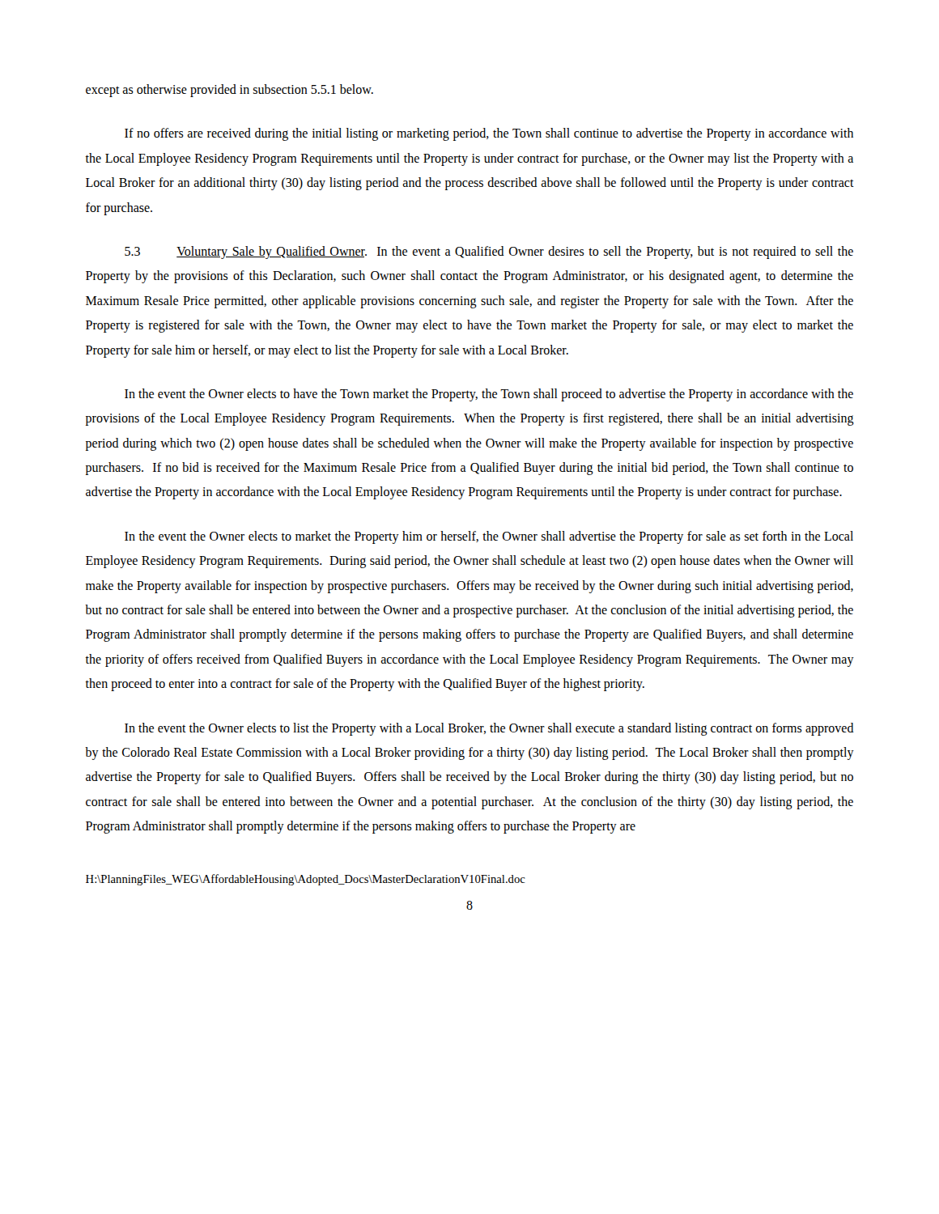except as otherwise provided in subsection 5.5.1 below.
If no offers are received during the initial listing or marketing period, the Town shall continue to advertise the Property in accordance with the Local Employee Residency Program Requirements until the Property is under contract for purchase, or the Owner may list the Property with a Local Broker for an additional thirty (30) day listing period and the process described above shall be followed until the Property is under contract for purchase.
5.3 Voluntary Sale by Qualified Owner. In the event a Qualified Owner desires to sell the Property, but is not required to sell the Property by the provisions of this Declaration, such Owner shall contact the Program Administrator, or his designated agent, to determine the Maximum Resale Price permitted, other applicable provisions concerning such sale, and register the Property for sale with the Town. After the Property is registered for sale with the Town, the Owner may elect to have the Town market the Property for sale, or may elect to market the Property for sale him or herself, or may elect to list the Property for sale with a Local Broker.
In the event the Owner elects to have the Town market the Property, the Town shall proceed to advertise the Property in accordance with the provisions of the Local Employee Residency Program Requirements. When the Property is first registered, there shall be an initial advertising period during which two (2) open house dates shall be scheduled when the Owner will make the Property available for inspection by prospective purchasers. If no bid is received for the Maximum Resale Price from a Qualified Buyer during the initial bid period, the Town shall continue to advertise the Property in accordance with the Local Employee Residency Program Requirements until the Property is under contract for purchase.
In the event the Owner elects to market the Property him or herself, the Owner shall advertise the Property for sale as set forth in the Local Employee Residency Program Requirements. During said period, the Owner shall schedule at least two (2) open house dates when the Owner will make the Property available for inspection by prospective purchasers. Offers may be received by the Owner during such initial advertising period, but no contract for sale shall be entered into between the Owner and a prospective purchaser. At the conclusion of the initial advertising period, the Program Administrator shall promptly determine if the persons making offers to purchase the Property are Qualified Buyers, and shall determine the priority of offers received from Qualified Buyers in accordance with the Local Employee Residency Program Requirements. The Owner may then proceed to enter into a contract for sale of the Property with the Qualified Buyer of the highest priority.
In the event the Owner elects to list the Property with a Local Broker, the Owner shall execute a standard listing contract on forms approved by the Colorado Real Estate Commission with a Local Broker providing for a thirty (30) day listing period. The Local Broker shall then promptly advertise the Property for sale to Qualified Buyers. Offers shall be received by the Local Broker during the thirty (30) day listing period, but no contract for sale shall be entered into between the Owner and a potential purchaser. At the conclusion of the thirty (30) day listing period, the Program Administrator shall promptly determine if the persons making offers to purchase the Property are
H:\PlanningFiles_WEG\AffordableHousing\Adopted_Docs\MasterDeclarationV10Final.doc
8